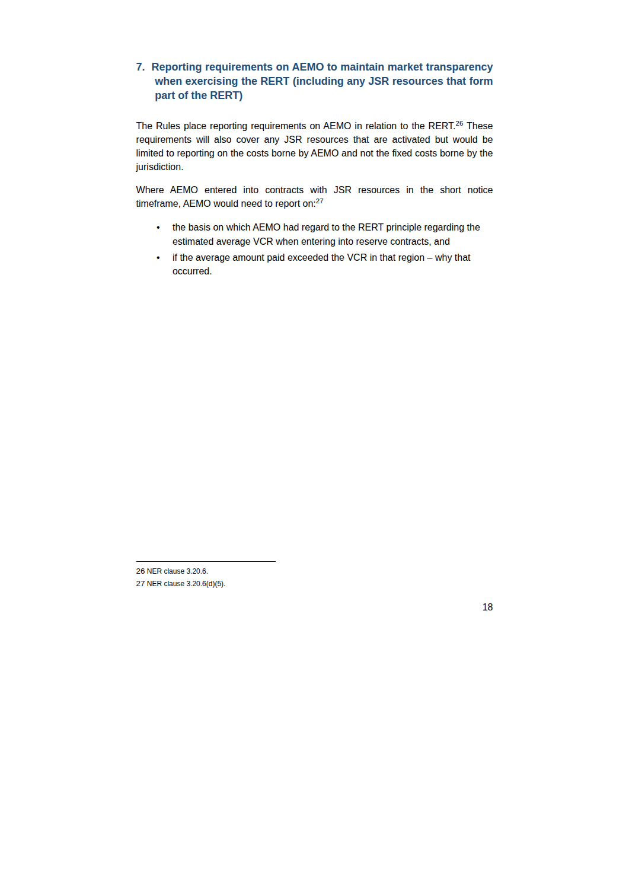7. Reporting requirements on AEMO to maintain market transparency when exercising the RERT (including any JSR resources that form part of the RERT)
The Rules place reporting requirements on AEMO in relation to the RERT.26 These requirements will also cover any JSR resources that are activated but would be limited to reporting on the costs borne by AEMO and not the fixed costs borne by the jurisdiction.
Where AEMO entered into contracts with JSR resources in the short notice timeframe, AEMO would need to report on:27
the basis on which AEMO had regard to the RERT principle regarding the estimated average VCR when entering into reserve contracts, and
if the average amount paid exceeded the VCR in that region – why that occurred.
26 NER clause 3.20.6.
27 NER clause 3.20.6(d)(5).
18